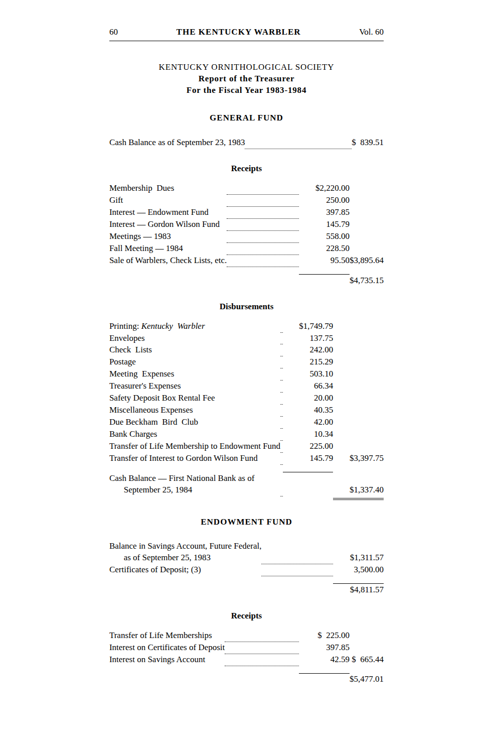60 THE KENTUCKY WARBLER Vol. 60
KENTUCKY ORNITHOLOGICAL SOCIETY Report of the Treasurer For the Fiscal Year 1983-1984
GENERAL FUND
| Cash Balance as of September 23, 1983 | | $ 839.51 |
Receipts
| Membership Dues | | $2,220.00 | |
| Gift | | 250.00 | |
| Interest — Endowment Fund | | 397.85 | |
| Interest — Gordon Wilson Fund | | 145.79 | |
| Meetings — 1983 | | 558.00 | |
| Fall Meeting — 1984 | | 228.50 | |
| Sale of Warblers, Check Lists, etc. | | 95.50 | $3,895.64 |
| | | | $4,735.15 |
Disbursements
| Printing: Kentucky Warbler | | $1,749.79 | |
| Envelopes | | 137.75 | |
| Check Lists | | 242.00 | |
| Postage | | 215.29 | |
| Meeting Expenses | | 503.10 | |
| Treasurer's Expenses | | 66.34 | |
| Safety Deposit Box Rental Fee | | 20.00 | |
| Miscellaneous Expenses | | 40.35 | |
| Due Beckham Bird Club | | 42.00 | |
| Bank Charges | | 10.34 | |
| Transfer of Life Membership to Endowment Fund | | 225.00 | |
| Transfer of Interest to Gordon Wilson Fund | | 145.79 | $3,397.75 |
| Cash Balance — First National Bank as of September 25, 1984 | | | $1,337.40 |
ENDOWMENT FUND
| Balance in Savings Account, Future Federal, as of September 25, 1983 | | $1,311.57 |
| Certificates of Deposit; (3) | | 3,500.00 |
| | | $4,811.57 |
Receipts
| Transfer of Life Memberships | | $ 225.00 | |
| Interest on Certificates of Deposit | | 397.85 | |
| Interest on Savings Account | | 42.59 | $ 665.44 |
| | | | $5,477.01 |